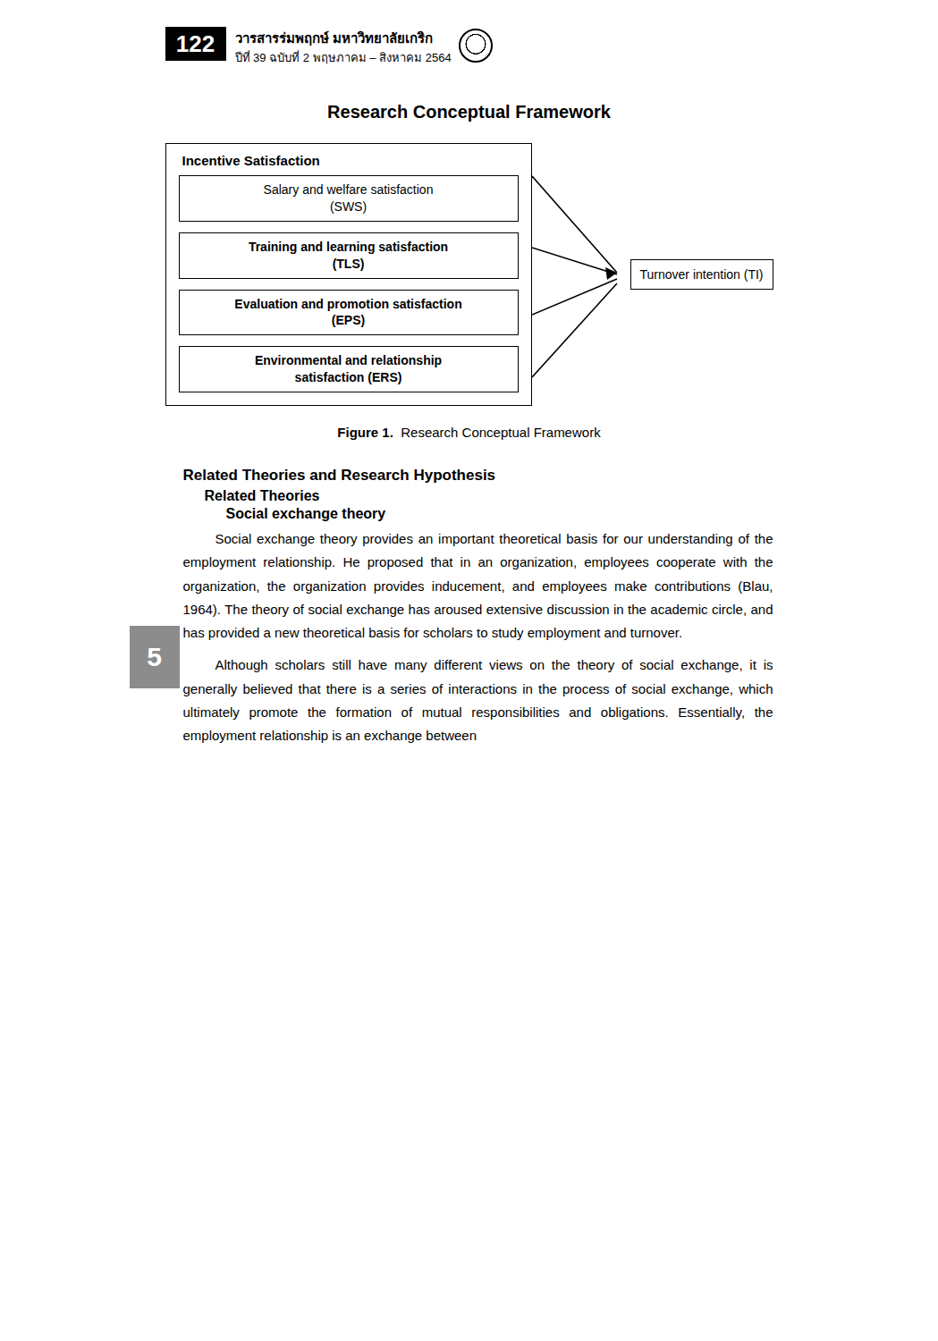122
วารสารร่มพฤกษ์ มหาวิทยาลัยเกริก
ปีที่ 39 ฉบับที่ 2 พฤษภาคม – สิงหาคม 2564
Research Conceptual Framework
Incentive Satisfaction
Salary and welfare satisfaction
(SWS)
Training and learning satisfaction
(TLS)
Evaluation and promotion satisfaction
(EPS)
Environmental and relationship
satisfaction (ERS)
Turnover intention (TI)
Figure 1. Research Conceptual Framework
Related Theories and Research Hypothesis
Related Theories
Social exchange theory
Social exchange theory provides an important theoretical basis for our understanding of the employment relationship. He proposed that in an organization, employees cooperate with the organization, the organization provides inducement, and employees make contributions (Blau, 1964). The theory of social exchange has aroused extensive discussion in the academic circle, and has provided a new theoretical basis for scholars to study employment and turnover.
Although scholars still have many different views on the theory of social exchange, it is generally believed that there is a series of interactions in the process of social exchange, which ultimately promote the formation of mutual responsibilities and obligations. Essentially, the employment relationship is an exchange between
5